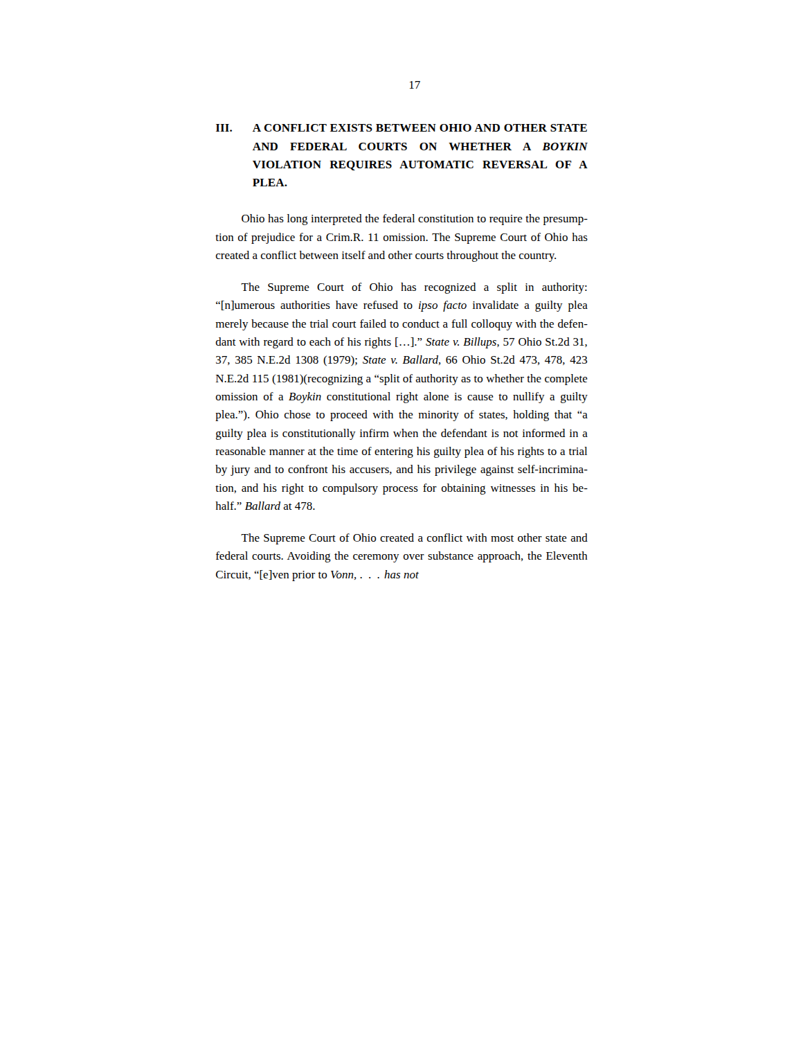17
III. A conflict exists between Ohio and other state and federal courts on whether a Boykin violation requires automatic reversal of a plea.
Ohio has long interpreted the federal constitution to require the presumption of prejudice for a Crim.R. 11 omission. The Supreme Court of Ohio has created a conflict between itself and other courts throughout the country.
The Supreme Court of Ohio has recognized a split in authority: “[n]umerous authorities have refused to ipso facto invalidate a guilty plea merely because the trial court failed to conduct a full colloquy with the defendant with regard to each of his rights […].” State v. Billups, 57 Ohio St.2d 31, 37, 385 N.E.2d 1308 (1979); State v. Ballard, 66 Ohio St.2d 473, 478, 423 N.E.2d 115 (1981)(recognizing a “split of authority as to whether the complete omission of a Boykin constitutional right alone is cause to nullify a guilty plea.”). Ohio chose to proceed with the minority of states, holding that “a guilty plea is constitutionally infirm when the defendant is not informed in a reasonable manner at the time of entering his guilty plea of his rights to a trial by jury and to confront his accusers, and his privilege against self-incrimination, and his right to compulsory process for obtaining witnesses in his behalf.” Ballard at 478.
The Supreme Court of Ohio created a conflict with most other state and federal courts. Avoiding the ceremony over substance approach, the Eleventh Circuit, “[e]ven prior to Vonn, . . . has not